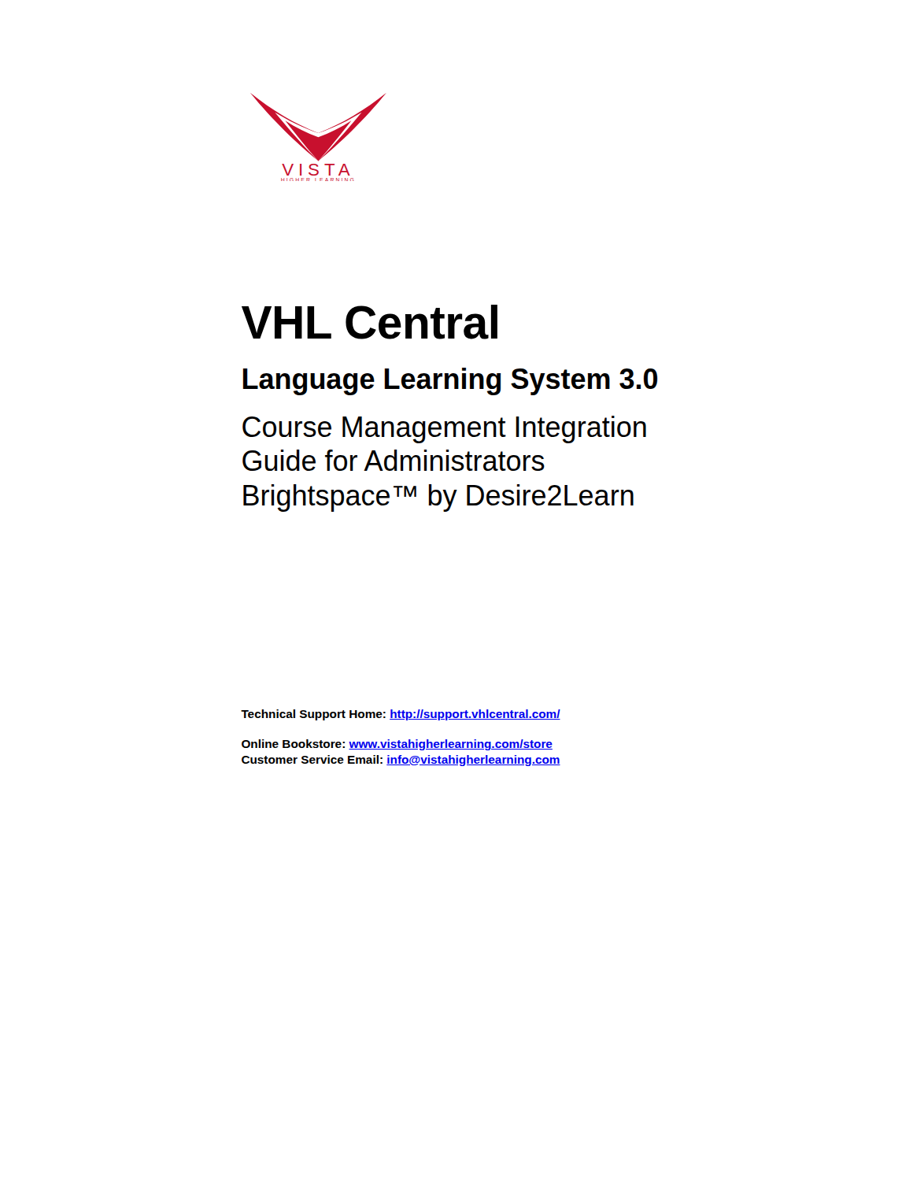VISTA HIGHER LEARNING
VHL Central
Language Learning System 3.0
Course Management Integration
Guide for Administrators
Brightspace™ by Desire2Learn
Technical Support Home: http://support.vhlcentral.com/
Online Bookstore: www.vistahigherlearning.com/store
Customer Service Email: info@vistahigherlearning.com